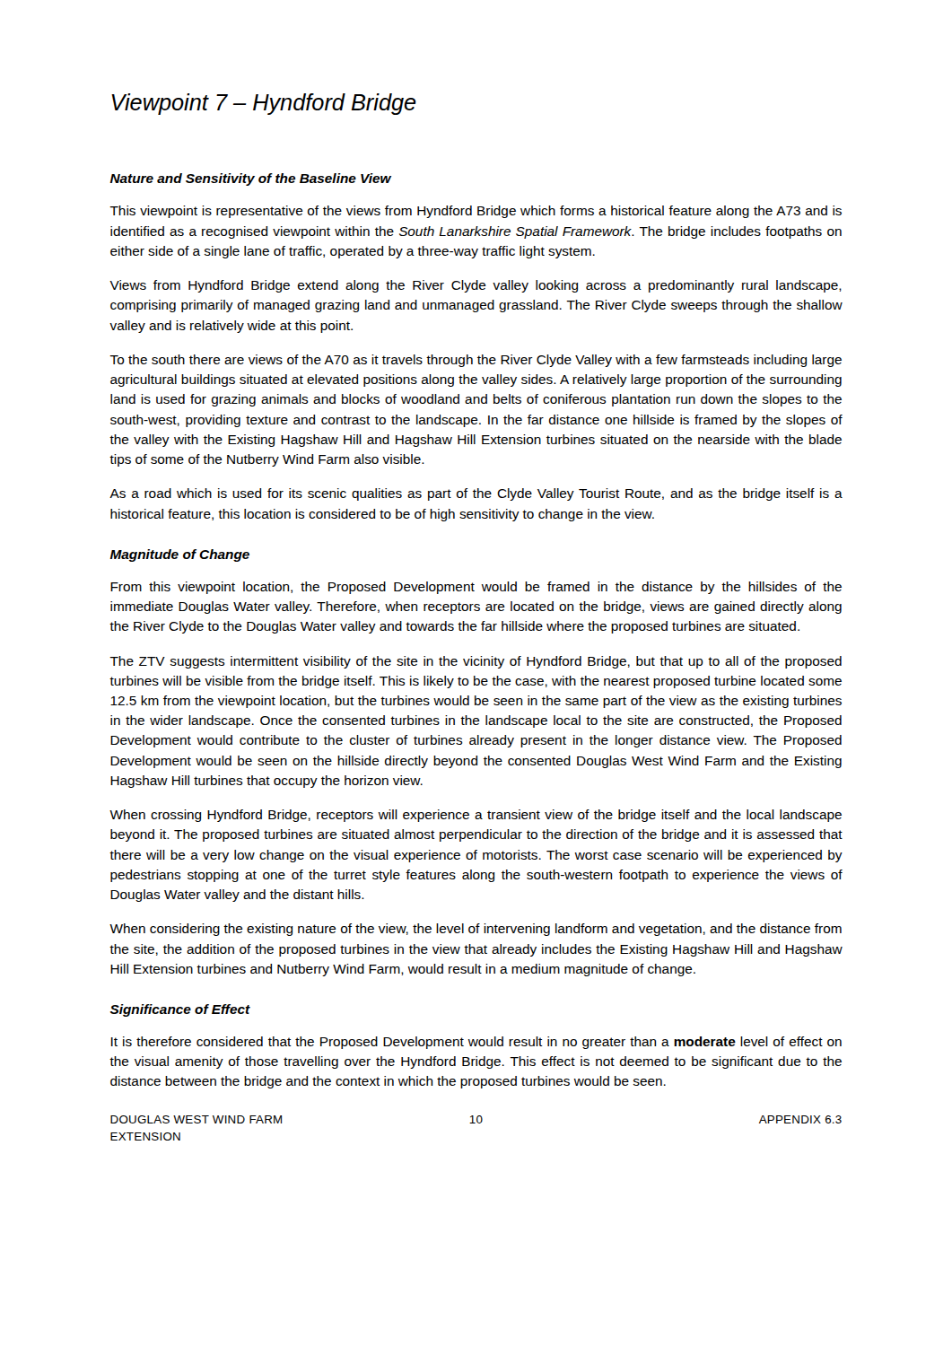Viewpoint 7 – Hyndford Bridge
Nature and Sensitivity of the Baseline View
This viewpoint is representative of the views from Hyndford Bridge which forms a historical feature along the A73 and is identified as a recognised viewpoint within the South Lanarkshire Spatial Framework. The bridge includes footpaths on either side of a single lane of traffic, operated by a three-way traffic light system.
Views from Hyndford Bridge extend along the River Clyde valley looking across a predominantly rural landscape, comprising primarily of managed grazing land and unmanaged grassland. The River Clyde sweeps through the shallow valley and is relatively wide at this point.
To the south there are views of the A70 as it travels through the River Clyde Valley with a few farmsteads including large agricultural buildings situated at elevated positions along the valley sides. A relatively large proportion of the surrounding land is used for grazing animals and blocks of woodland and belts of coniferous plantation run down the slopes to the south-west, providing texture and contrast to the landscape. In the far distance one hillside is framed by the slopes of the valley with the Existing Hagshaw Hill and Hagshaw Hill Extension turbines situated on the nearside with the blade tips of some of the Nutberry Wind Farm also visible.
As a road which is used for its scenic qualities as part of the Clyde Valley Tourist Route, and as the bridge itself is a historical feature, this location is considered to be of high sensitivity to change in the view.
Magnitude of Change
From this viewpoint location, the Proposed Development would be framed in the distance by the hillsides of the immediate Douglas Water valley. Therefore, when receptors are located on the bridge, views are gained directly along the River Clyde to the Douglas Water valley and towards the far hillside where the proposed turbines are situated.
The ZTV suggests intermittent visibility of the site in the vicinity of Hyndford Bridge, but that up to all of the proposed turbines will be visible from the bridge itself. This is likely to be the case, with the nearest proposed turbine located some 12.5 km from the viewpoint location, but the turbines would be seen in the same part of the view as the existing turbines in the wider landscape. Once the consented turbines in the landscape local to the site are constructed, the Proposed Development would contribute to the cluster of turbines already present in the longer distance view. The Proposed Development would be seen on the hillside directly beyond the consented Douglas West Wind Farm and the Existing Hagshaw Hill turbines that occupy the horizon view.
When crossing Hyndford Bridge, receptors will experience a transient view of the bridge itself and the local landscape beyond it. The proposed turbines are situated almost perpendicular to the direction of the bridge and it is assessed that there will be a very low change on the visual experience of motorists. The worst case scenario will be experienced by pedestrians stopping at one of the turret style features along the south-western footpath to experience the views of Douglas Water valley and the distant hills.
When considering the existing nature of the view, the level of intervening landform and vegetation, and the distance from the site, the addition of the proposed turbines in the view that already includes the Existing Hagshaw Hill and Hagshaw Hill Extension turbines and Nutberry Wind Farm, would result in a medium magnitude of change.
Significance of Effect
It is therefore considered that the Proposed Development would result in no greater than a moderate level of effect on the visual amenity of those travelling over the Hyndford Bridge. This effect is not deemed to be significant due to the distance between the bridge and the context in which the proposed turbines would be seen.
DOUGLAS WEST WIND FARM
EXTENSION
10
APPENDIX 6.3